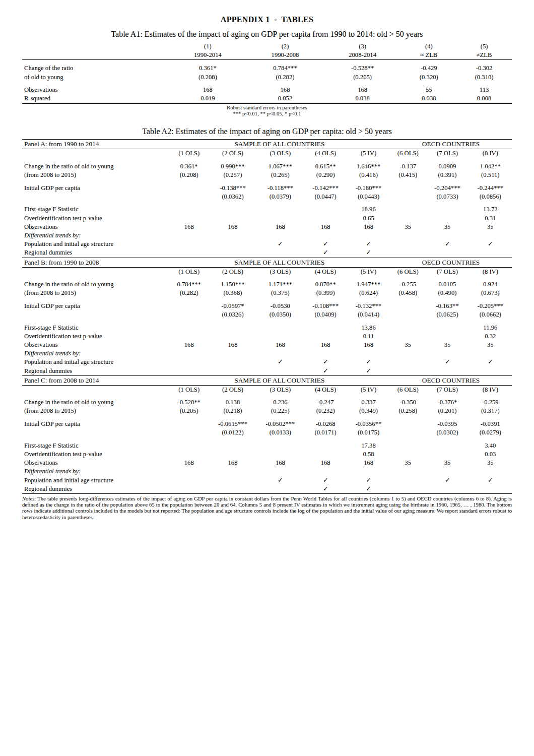APPENDIX 1 - TABLES
Table A1: Estimates of the impact of aging on GDP per capita from 1990 to 2014: old > 50 years
| | (1) | (2) | (3) | (4) | (5) |
| | 1990-2014 | 1990-2008 | 2008-2014 | ≈ ZLB | ≠ZLB |
| Change of the ratio | 0.361* | 0.784*** | -0.528** | -0.429 | -0.302 |
| of old to young | (0.208) | (0.282) | (0.205) | (0.320) | (0.310) |
| Observations | 168 | 168 | 168 | 55 | 113 |
| R-squared | 0.019 | 0.052 | 0.038 | 0.038 | 0.008 |
Robust standard errors in parentheses
*** p<0.01, ** p<0.05, * p<0.1
Table A2: Estimates of the impact of aging on GDP per capita: old > 50 years
| Panel A: from 1990 to 2014 | SAMPLE OF ALL COUNTRIES | OECD COUNTRIES |
| | (1 OLS) | (2 OLS) | (3 OLS) | (4 OLS) | (5 IV) | (6 OLS) | (7 OLS) | (8 IV) |
| Change in the ratio of old to young | 0.361* | 0.990*** | 1.067*** | 0.615** | 1.646*** | -0.137 | 0.0909 | 1.042** |
| (from 2008 to 2015) | (0.208) | (0.257) | (0.265) | (0.290) | (0.416) | (0.415) | (0.391) | (0.511) |
| Initial GDP per capita | | -0.138*** | -0.118*** | -0.142*** | -0.180*** | | -0.204*** | -0.244*** |
| | | (0.0362) | (0.0379) | (0.0447) | (0.0443) | | (0.0733) | (0.0856) |
| First-stage F Statistic | | | | | 18.96 | | | 13.72 |
| Overidentification test p-value | | | | | 0.65 | | | 0.31 |
| Observations | 168 | 168 | 168 | 168 | 168 | 35 | 35 | 35 |
| Differential trends by: | |
| Population and initial age structure | | | ✓ | ✓ | ✓ | | ✓ | ✓ |
| Regional dummies | | | | ✓ | ✓ | | | |
| Panel B: from 1990 to 2008 | SAMPLE OF ALL COUNTRIES | OECD COUNTRIES |
| | (1 OLS) | (2 OLS) | (3 OLS) | (4 OLS) | (5 IV) | (6 OLS) | (7 OLS) | (8 IV) |
| Change in the ratio of old to young | 0.784*** | 1.150*** | 1.171*** | 0.870** | 1.947*** | -0.255 | 0.0105 | 0.924 |
| (from 2008 to 2015) | (0.282) | (0.368) | (0.375) | (0.399) | (0.624) | (0.458) | (0.490) | (0.673) |
| Initial GDP per capita | | -0.0597* | -0.0530 | -0.108*** | -0.132*** | | -0.163** | -0.205*** |
| | | (0.0326) | (0.0350) | (0.0409) | (0.0414) | | (0.0625) | (0.0662) |
| First-stage F Statistic | | | | | 13.86 | | | 11.96 |
| Overidentification test p-value | | | | | 0.11 | | | 0.32 |
| Observations | 168 | 168 | 168 | 168 | 168 | 35 | 35 | 35 |
| Differential trends by: | |
| Population and initial age structure | | | ✓ | ✓ | ✓ | | ✓ | ✓ |
| Regional dummies | | | | ✓ | ✓ | | | |
| Panel C: from 2008 to 2014 | SAMPLE OF ALL COUNTRIES | OECD COUNTRIES |
| | (1 OLS) | (2 OLS) | (3 OLS) | (4 OLS) | (5 IV) | (6 OLS) | (7 OLS) | (8 IV) |
| Change in the ratio of old to young | -0.528** | 0.138 | 0.236 | -0.247 | 0.337 | -0.350 | -0.376* | -0.259 |
| (from 2008 to 2015) | (0.205) | (0.218) | (0.225) | (0.232) | (0.349) | (0.258) | (0.201) | (0.317) |
| Initial GDP per capita | | -0.0615*** | -0.0502*** | -0.0268 | -0.0356** | | -0.0395 | -0.0391 |
| | | (0.0122) | (0.0133) | (0.0171) | (0.0175) | | (0.0302) | (0.0279) |
| First-stage F Statistic | | | | | 17.38 | | | 3.40 |
| Overidentification test p-value | | | | | 0.58 | | | 0.03 |
| Observations | 168 | 168 | 168 | 168 | 168 | 35 | 35 | 35 |
| Differential trends by: | |
| Population and initial age structure | | | ✓ | ✓ | ✓ | | ✓ | ✓ |
| Regional dummies | | | | ✓ | ✓ | | | |
Notes: The table presents long-differences estimates of the impact of aging on GDP per capita in constant dollars from the Penn World Tables for all countries (columns 1 to 5) and OECD countries (columns 6 to 8). Aging is defined as the change in the ratio of the population above 65 to the population between 20 and 64. Columns 5 and 8 present IV estimates in which we instrument aging using the birthrate in 1960, 1965, … , 1980. The bottom rows indicate additional controls included in the models but not reported: The population and age structure controls include the log of the population and the initial value of our aging measure. We report standard errors robust to heteroscedasticity in parentheses.